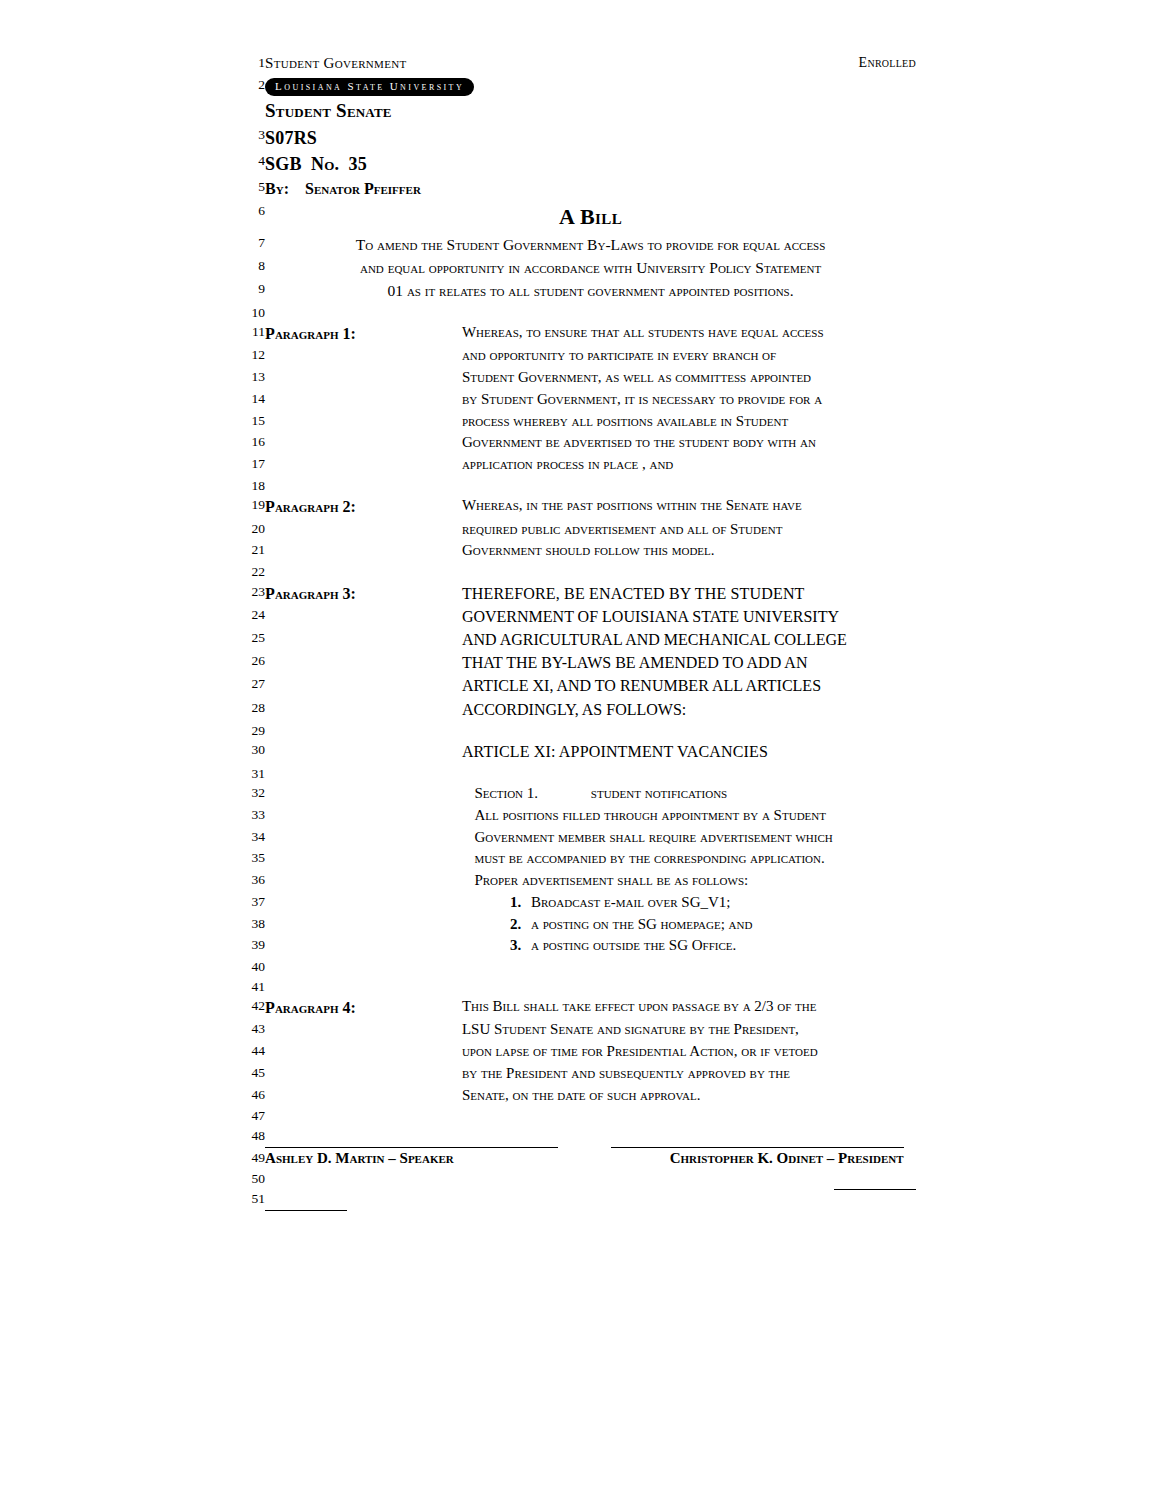| 1 | Student Government Enrolled |
| 2 | Louisiana State University Student Senate |
| 3 | S07RS |
| 4 | SGB No. 35 |
| 5 | By: Senator Pfeiffer |
| 6 | A Bill |
| 7 | To amend the Student Government By-Laws to provide for equal access |
| 8 | and equal opportunity in accordance with University Policy Statement |
| 9 | 01 as it relates to all student government appointed positions. |
| 10 | |
| 11 | Paragraph 1: Whereas, to ensure that all students have equal access |
| 12 | and opportunity to participate in every branch of |
| 13 | Student Government, as well as committess appointed |
| 14 | by Student Government, it is necessary to provide for a |
| 15 | process whereby all positions available in Student |
| 16 | Government be advertised to the student body with an |
| 17 | application process in place , and |
| 18 | |
| 19 | Paragraph 2: Whereas, in the past positions within the Senate have |
| 20 | required public advertisement and all of Student |
| 21 | Government should follow this model. |
| 22 | |
| 23 | Paragraph 3: Therefore, be enacted by the student |
| 24 | government of Louisiana State University |
| 25 | and Agricultural and Mechanical College |
| 26 | that the by-laws be amended to add an |
| 27 | Article XI, and to renumber all articles |
| 28 | accordingly, as follows: |
| 29 | |
| 30 | Article XI: Appointment Vacancies |
| 31 | |
| 32 | Section 1. student notifications |
| 33 | All positions filled through appointment by a Student |
| 34 | Government member shall require advertisement which |
| 35 | must be accompanied by the corresponding application. |
| 36 | Proper advertisement shall be as follows: |
| 37 | 1. Broadcast e-mail over SG_V1; |
| 38 | 2. a posting on the SG homepage; and |
| 39 | 3. a posting outside the SG Office. |
| 40 | |
| 41 | |
| 42 | Paragraph 4: This Bill shall take effect upon passage by a 2/3 of the |
| 43 | LSU Student Senate and signature by the President, |
| 44 | upon lapse of time for Presidential Action, or if vetoed |
| 45 | by the President and subsequently approved by the |
| 46 | Senate, on the date of such approval. |
| 47 | |
| 48 | |
| 49 | Ashley D. Martin – Speaker Christopher K. Odinet – President |
| 50 | |
| 51 | |